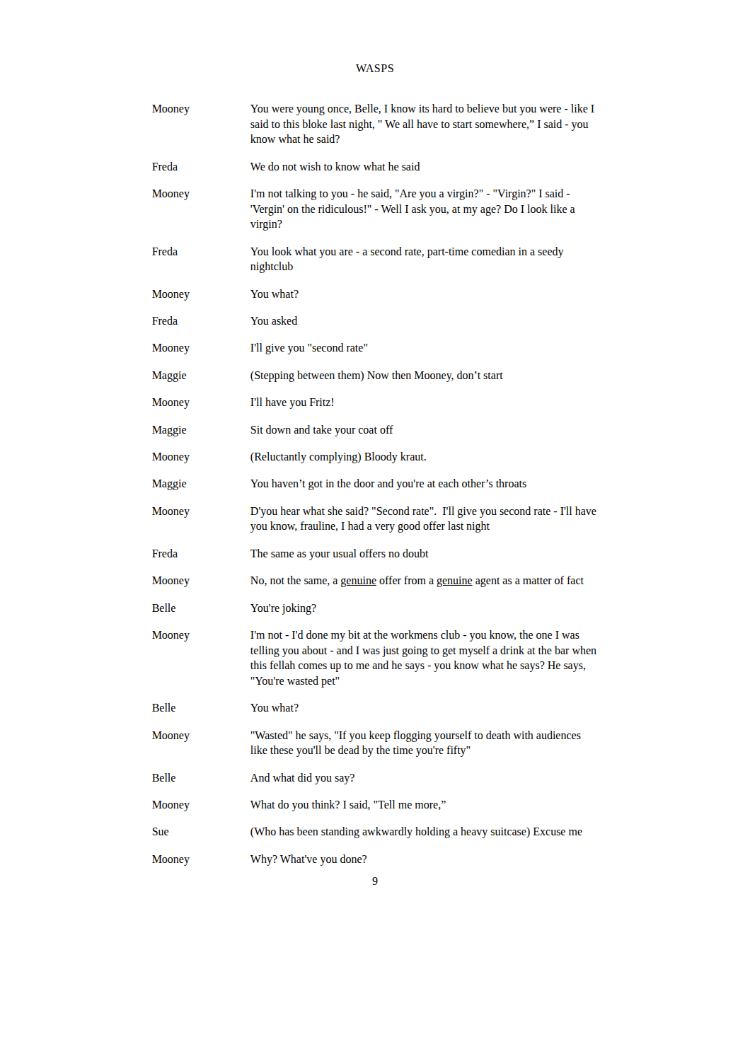WASPS
| Mooney | You were young once, Belle, I know its hard to believe but you were - like I said to this bloke last night, " We all have to start somewhere,” I said - you know what he said? |
| Freda | We do not wish to know what he said |
| Mooney | I'm not talking to you - he said, "Are you a virgin?" - "Virgin?" I said - 'Vergin' on the ridiculous!" - Well I ask you, at my age? Do I look like a virgin? |
| Freda | You look what you are - a second rate, part-time comedian in a seedy nightclub |
| Mooney | You what? |
| Freda | You asked |
| Mooney | I'll give you "second rate" |
| Maggie | (Stepping between them) Now then Mooney, don’t start |
| Mooney | I'll have you Fritz! |
| Maggie | Sit down and take your coat off |
| Mooney | (Reluctantly complying) Bloody kraut. |
| Maggie | You haven’t got in the door and you're at each other’s throats |
| Mooney | D'you hear what she said? "Second rate". I'll give you second rate - I'll have you know, frauline, I had a very good offer last night |
| Freda | The same as your usual offers no doubt |
| Mooney | No, not the same, a genuine offer from a genuine agent as a matter of fact |
| Belle | You're joking? |
| Mooney | I'm not - I'd done my bit at the workmens club - you know, the one I was telling you about - and I was just going to get myself a drink at the bar when this fellah comes up to me and he says - you know what he says? He says, "You're wasted pet" |
| Belle | You what? |
| Mooney | "Wasted" he says, "If you keep flogging yourself to death with audiences like these you'll be dead by the time you're fifty" |
| Belle | And what did you say? |
| Mooney | What do you think? I said, "Tell me more,” |
| Sue | (Who has been standing awkwardly holding a heavy suitcase) Excuse me |
| Mooney | Why? What've you done? |
9